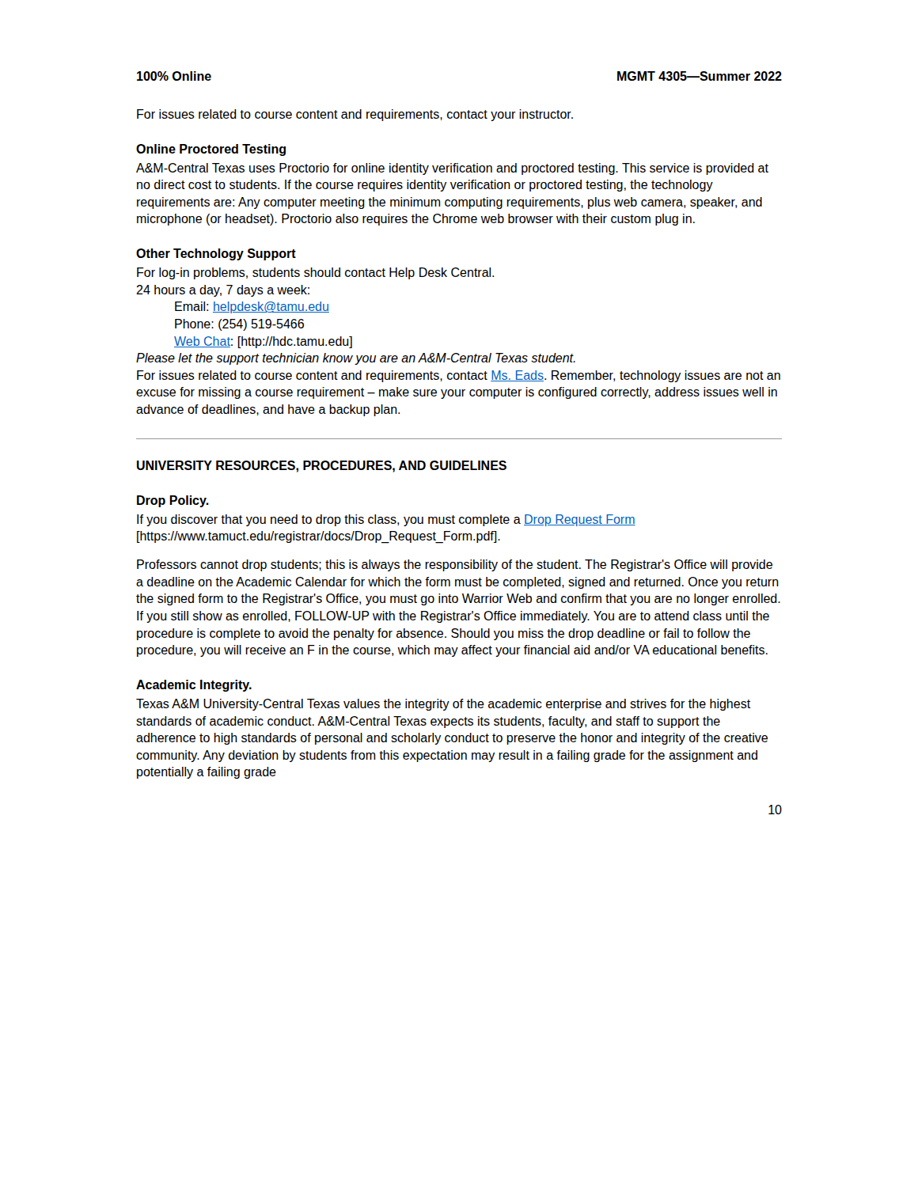100% Online MGMT 4305—Summer 2022
For issues related to course content and requirements, contact your instructor.
Online Proctored Testing
A&M-Central Texas uses Proctorio for online identity verification and proctored testing. This service is provided at no direct cost to students. If the course requires identity verification or proctored testing, the technology requirements are: Any computer meeting the minimum computing requirements, plus web camera, speaker, and microphone (or headset). Proctorio also requires the Chrome web browser with their custom plug in.
Other Technology Support
For log-in problems, students should contact Help Desk Central.
24 hours a day, 7 days a week:
Email: helpdesk@tamu.edu
Phone: (254) 519-5466
Web Chat: [http://hdc.tamu.edu]
Please let the support technician know you are an A&M-Central Texas student.
For issues related to course content and requirements, contact Ms. Eads. Remember, technology issues are not an excuse for missing a course requirement – make sure your computer is configured correctly, address issues well in advance of deadlines, and have a backup plan.
UNIVERSITY RESOURCES, PROCEDURES, AND GUIDELINES
Drop Policy.
If you discover that you need to drop this class, you must complete a Drop Request Form [https://www.tamuct.edu/registrar/docs/Drop_Request_Form.pdf].
Professors cannot drop students; this is always the responsibility of the student. The Registrar's Office will provide a deadline on the Academic Calendar for which the form must be completed, signed and returned. Once you return the signed form to the Registrar's Office, you must go into Warrior Web and confirm that you are no longer enrolled. If you still show as enrolled, FOLLOW-UP with the Registrar's Office immediately. You are to attend class until the procedure is complete to avoid the penalty for absence. Should you miss the drop deadline or fail to follow the procedure, you will receive an F in the course, which may affect your financial aid and/or VA educational benefits.
Academic Integrity.
Texas A&M University-Central Texas values the integrity of the academic enterprise and strives for the highest standards of academic conduct. A&M-Central Texas expects its students, faculty, and staff to support the adherence to high standards of personal and scholarly conduct to preserve the honor and integrity of the creative community. Any deviation by students from this expectation may result in a failing grade for the assignment and potentially a failing grade
10